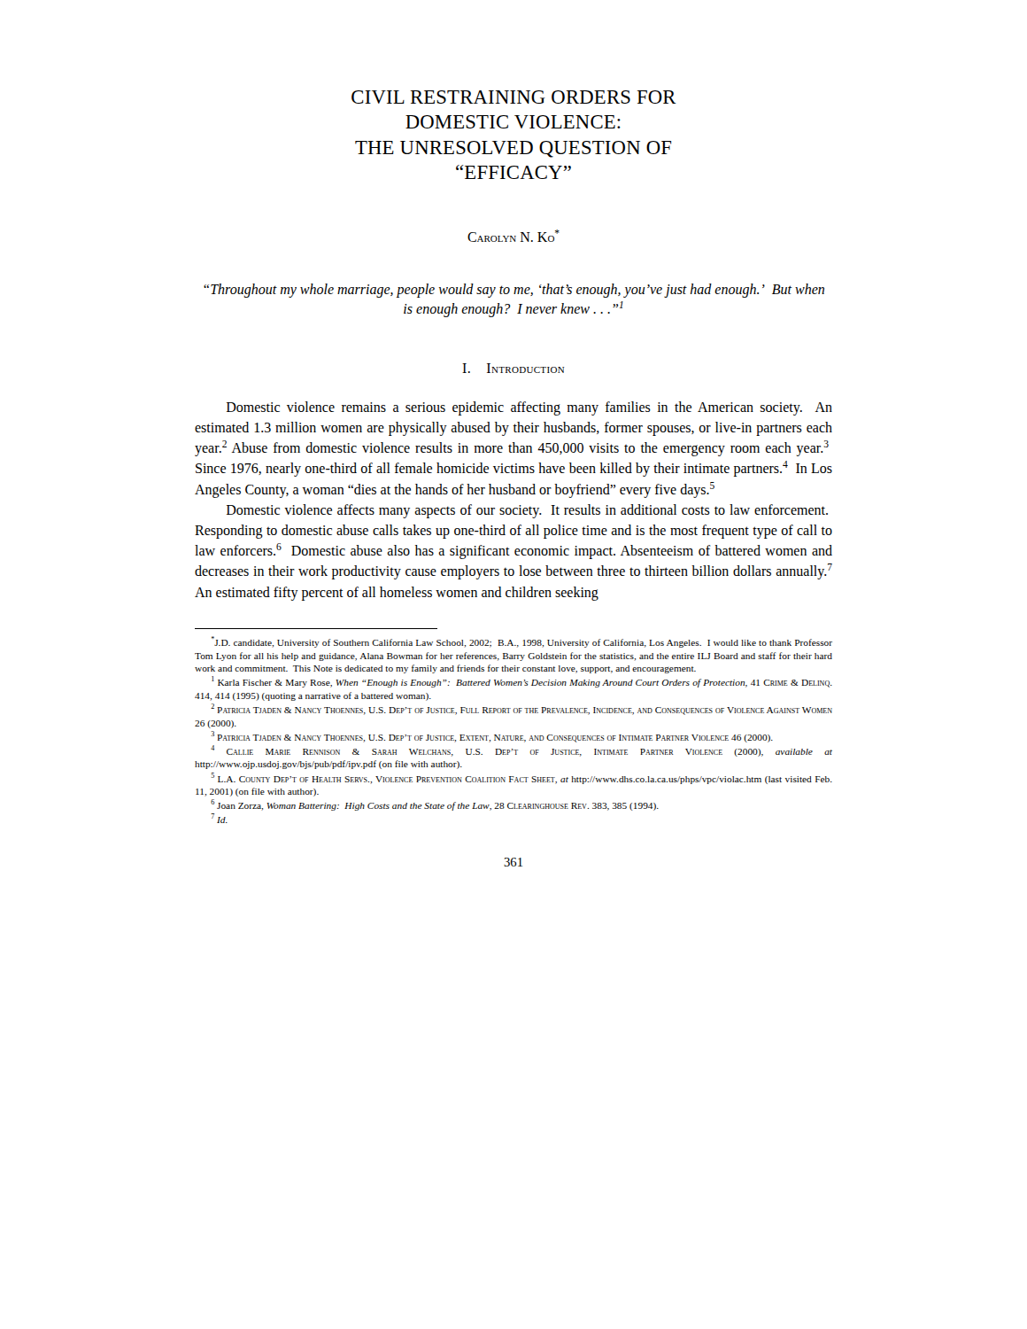CIVIL RESTRAINING ORDERS FOR
DOMESTIC VIOLENCE:
THE UNRESOLVED QUESTION OF
“EFFICACY”
Carolyn N. Ko*
“Throughout my whole marriage, people would say to me, ‘that’s enough, you’ve just had enough.’ But when is enough enough? I never knew . . .”1
I. Introduction
Domestic violence remains a serious epidemic affecting many families in the American society. An estimated 1.3 million women are physically abused by their husbands, former spouses, or live-in partners each year.2 Abuse from domestic violence results in more than 450,000 visits to the emergency room each year.3 Since 1976, nearly one-third of all female homicide victims have been killed by their intimate partners.4 In Los Angeles County, a woman “dies at the hands of her husband or boyfriend” every five days.5
Domestic violence affects many aspects of our society. It results in additional costs to law enforcement. Responding to domestic abuse calls takes up one-third of all police time and is the most frequent type of call to law enforcers.6 Domestic abuse also has a significant economic impact. Absenteeism of battered women and decreases in their work productivity cause employers to lose between three to thirteen billion dollars annually.7 An estimated fifty percent of all homeless women and children seeking
*J.D. candidate, University of Southern California Law School, 2002; B.A., 1998, University of California, Los Angeles. I would like to thank Professor Tom Lyon for all his help and guidance, Alana Bowman for her references, Barry Goldstein for the statistics, and the entire ILJ Board and staff for their hard work and commitment. This Note is dedicated to my family and friends for their constant love, support, and encouragement.
1 Karla Fischer & Mary Rose, When “Enough is Enough”: Battered Women’s Decision Making Around Court Orders of Protection, 41 Crime & Delinq. 414, 414 (1995) (quoting a narrative of a battered woman).
2 Patricia Tjaden & Nancy Thoennes, U.S. Dep’t of Justice, Full Report of the Prevalence, Incidence, and Consequences of Violence Against Women 26 (2000).
3 Patricia Tjaden & Nancy Thoennes, U.S. Dep’t of Justice, Extent, Nature, and Consequences of Intimate Partner Violence 46 (2000).
4 Callie Marie Rennison & Sarah Welchans, U.S. Dep’t of Justice, Intimate Partner Violence (2000), available at http://www.ojp.usdoj.gov/bjs/pub/pdf/ipv.pdf (on file with author).
5 L.A. County Dep’t of Health Servs., Violence Prevention Coalition Fact Sheet, at http://www.dhs.co.la.ca.us/phps/vpc/violac.htm (last visited Feb. 11, 2001) (on file with author).
6 Joan Zorza, Woman Battering: High Costs and the State of the Law, 28 Clearinghouse Rev. 383, 385 (1994).
7 Id.
361